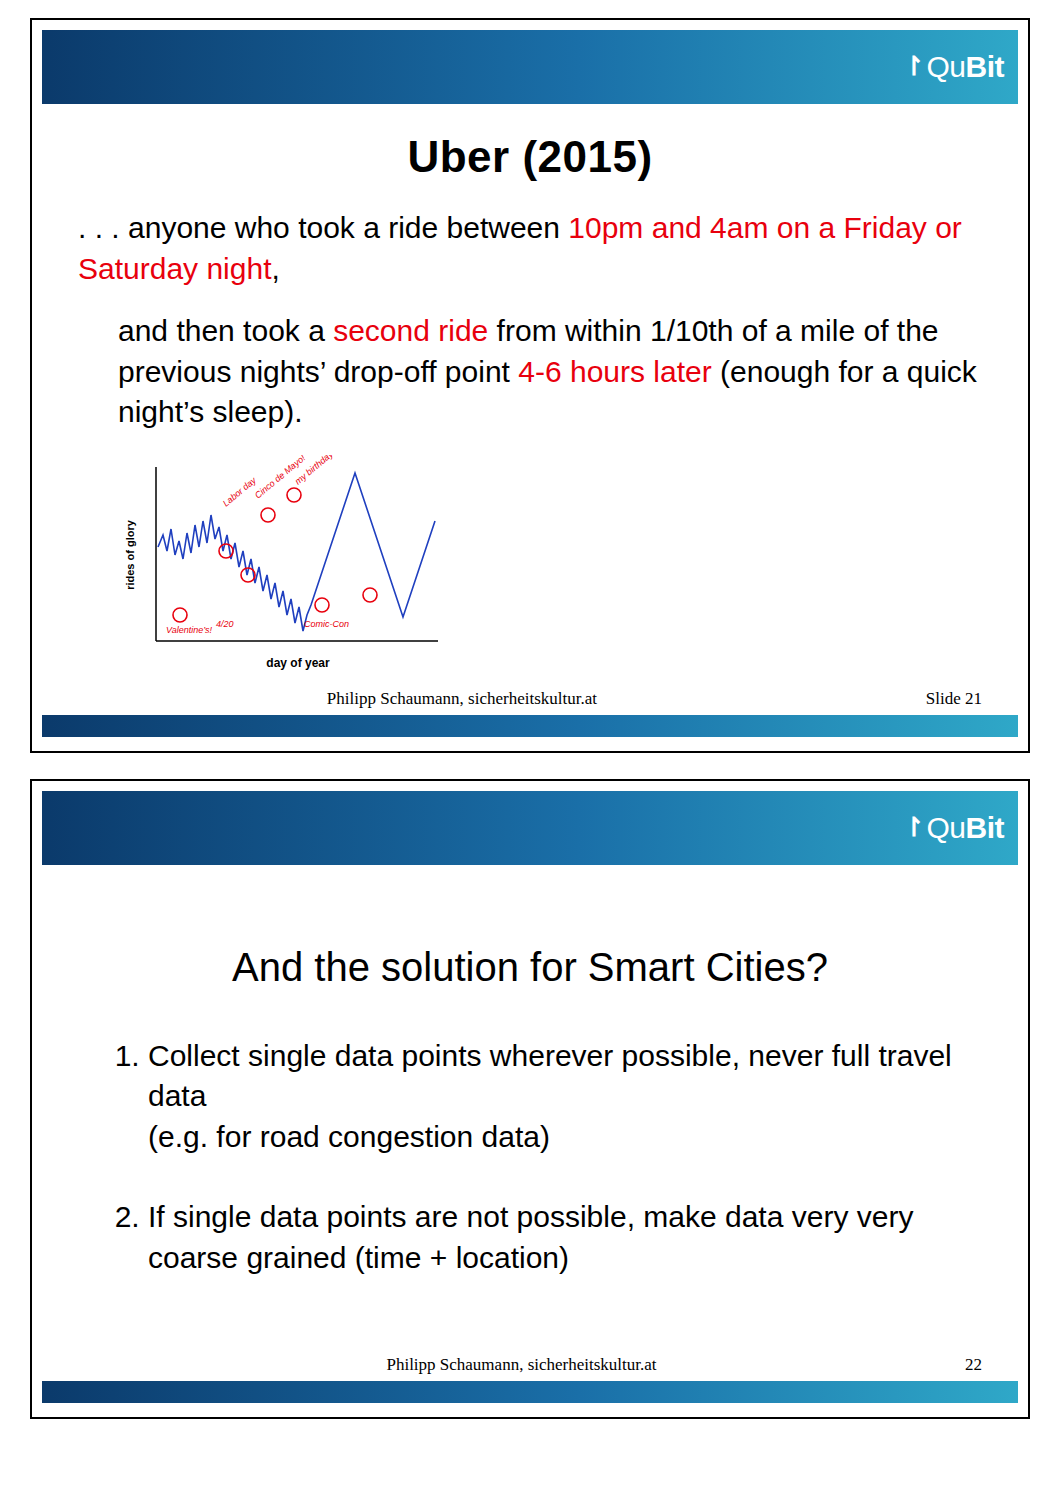↾Qu Bit
Uber (2015)
. . . anyone who took a ride between 10pm and 4am on a Friday or Saturday night,
and then took a second ride from within 1/10th of a mile of the previous nights’ drop-off point 4-6 hours later (enough for a quick night’s sleep).
rides of glory day of year Valentine’s! 4/20 Comic-Con Labor day Cinco de Mayo! my birthday!
Philipp Schaumann, sicherheitskultur.at Slide 21
↾Qu Bit
And the solution for Smart Cities?
Collect single data points wherever possible, never full travel data
(e.g. for road congestion data)
If single data points are not possible, make data very very coarse grained (time + location)
Philipp Schaumann, sicherheitskultur.at 22